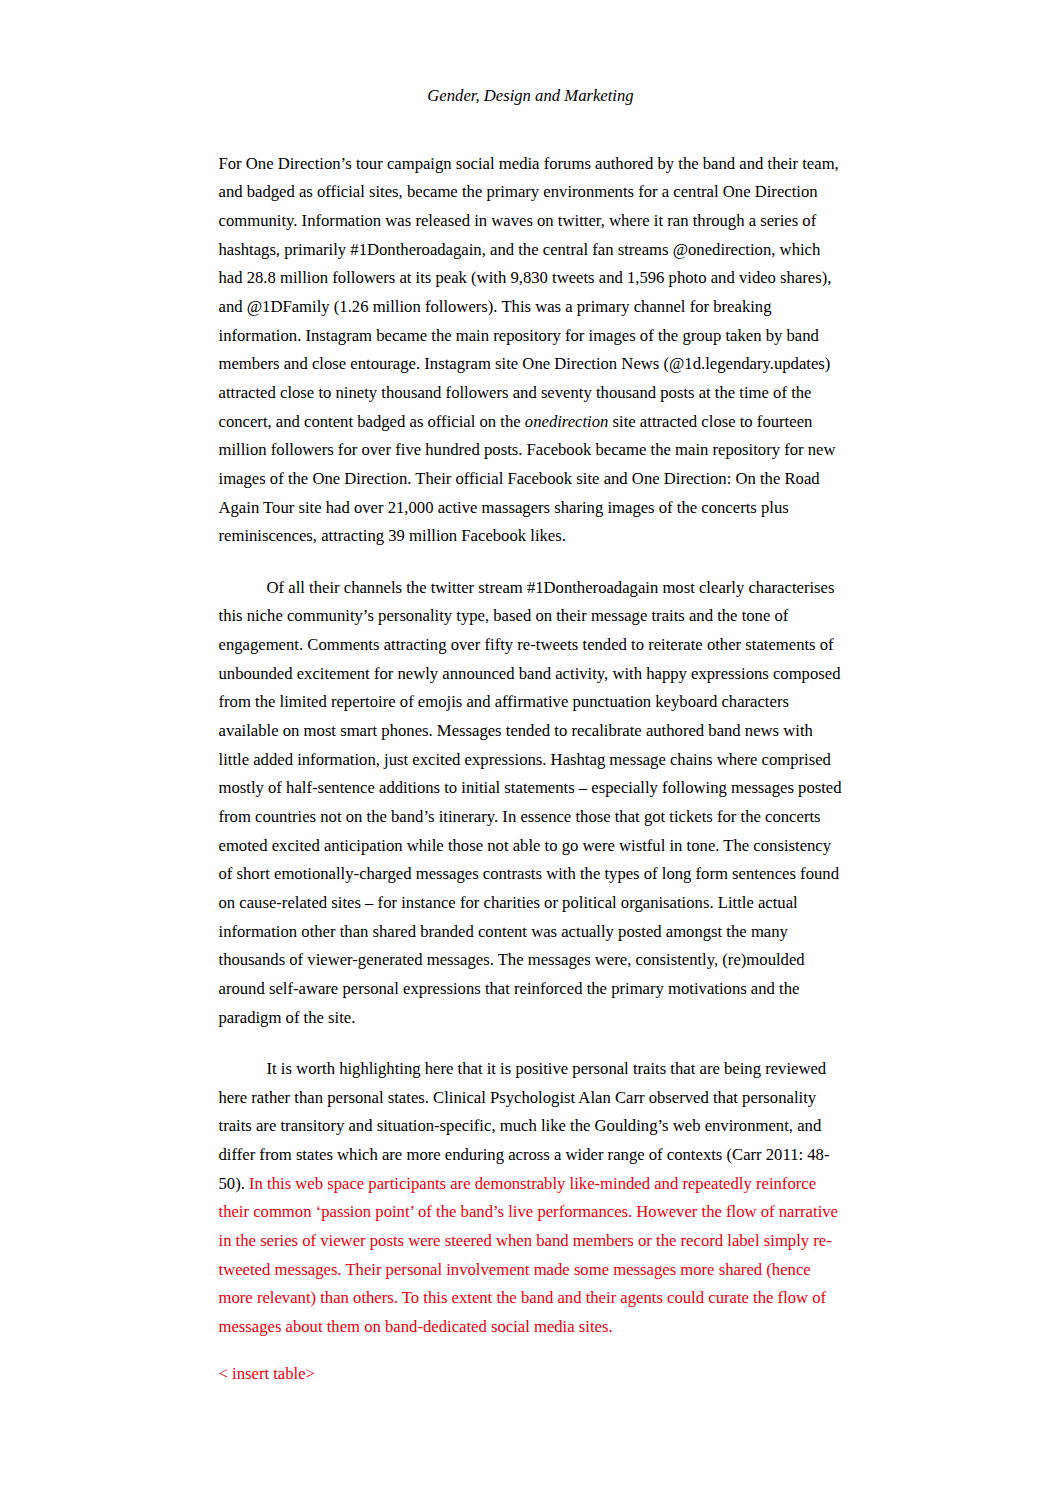Gender, Design and Marketing
For One Direction’s tour campaign social media forums authored by the band and their team, and badged as official sites, became the primary environments for a central One Direction community. Information was released in waves on twitter, where it ran through a series of hashtags, primarily #1Dontheroadagain, and the central fan streams @onedirection, which had 28.8 million followers at its peak (with 9,830 tweets and 1,596 photo and video shares), and @1DFamily (1.26 million followers). This was a primary channel for breaking information. Instagram became the main repository for images of the group taken by band members and close entourage. Instagram site One Direction News (@1d.legendary.updates) attracted close to ninety thousand followers and seventy thousand posts at the time of the concert, and content badged as official on the onedirection site attracted close to fourteen million followers for over five hundred posts. Facebook became the main repository for new images of the One Direction. Their official Facebook site and One Direction: On the Road Again Tour site had over 21,000 active massagers sharing images of the concerts plus reminiscences, attracting 39 million Facebook likes.
Of all their channels the twitter stream #1Dontheroadagain most clearly characterises this niche community’s personality type, based on their message traits and the tone of engagement. Comments attracting over fifty re-tweets tended to reiterate other statements of unbounded excitement for newly announced band activity, with happy expressions composed from the limited repertoire of emojis and affirmative punctuation keyboard characters available on most smart phones. Messages tended to recalibrate authored band news with little added information, just excited expressions. Hashtag message chains where comprised mostly of half-sentence additions to initial statements – especially following messages posted from countries not on the band’s itinerary. In essence those that got tickets for the concerts emoted excited anticipation while those not able to go were wistful in tone. The consistency of short emotionally-charged messages contrasts with the types of long form sentences found on cause-related sites – for instance for charities or political organisations. Little actual information other than shared branded content was actually posted amongst the many thousands of viewer-generated messages. The messages were, consistently, (re)moulded around self-aware personal expressions that reinforced the primary motivations and the paradigm of the site.
It is worth highlighting here that it is positive personal traits that are being reviewed here rather than personal states. Clinical Psychologist Alan Carr observed that personality traits are transitory and situation-specific, much like the Goulding’s web environment, and differ from states which are more enduring across a wider range of contexts (Carr 2011: 48-50). In this web space participants are demonstrably like-minded and repeatedly reinforce their common ‘passion point’ of the band’s live performances. However the flow of narrative in the series of viewer posts were steered when band members or the record label simply re-tweeted messages. Their personal involvement made some messages more shared (hence more relevant) than others. To this extent the band and their agents could curate the flow of messages about them on band-dedicated social media sites.
< insert table>